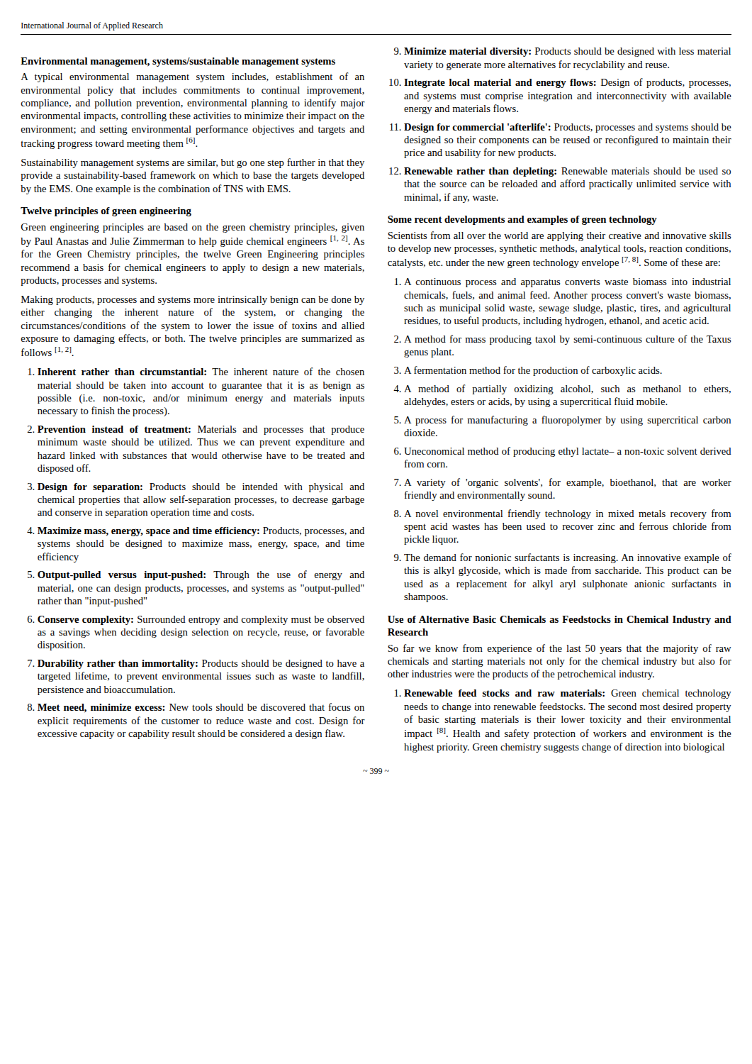International Journal of Applied Research
Environmental management, systems/sustainable management systems
A typical environmental management system includes, establishment of an environmental policy that includes commitments to continual improvement, compliance, and pollution prevention, environmental planning to identify major environmental impacts, controlling these activities to minimize their impact on the environment; and setting environmental performance objectives and targets and tracking progress toward meeting them [6].
Sustainability management systems are similar, but go one step further in that they provide a sustainability-based framework on which to base the targets developed by the EMS. One example is the combination of TNS with EMS.
Twelve principles of green engineering
Green engineering principles are based on the green chemistry principles, given by Paul Anastas and Julie Zimmerman to help guide chemical engineers [1, 2]. As for the Green Chemistry principles, the twelve Green Engineering principles recommend a basis for chemical engineers to apply to design a new materials, products, processes and systems.
Making products, processes and systems more intrinsically benign can be done by either changing the inherent nature of the system, or changing the circumstances/conditions of the system to lower the issue of toxins and allied exposure to damaging effects, or both. The twelve principles are summarized as follows [1, 2].
Inherent rather than circumstantial: The inherent nature of the chosen material should be taken into account to guarantee that it is as benign as possible (i.e. non-toxic, and/or minimum energy and materials inputs necessary to finish the process).
Prevention instead of treatment: Materials and processes that produce minimum waste should be utilized. Thus we can prevent expenditure and hazard linked with substances that would otherwise have to be treated and disposed off.
Design for separation: Products should be intended with physical and chemical properties that allow self-separation processes, to decrease garbage and conserve in separation operation time and costs.
Maximize mass, energy, space and time efficiency: Products, processes, and systems should be designed to maximize mass, energy, space, and time efficiency
Output-pulled versus input-pushed: Through the use of energy and material, one can design products, processes, and systems as "output-pulled" rather than "input-pushed"
Conserve complexity: Surrounded entropy and complexity must be observed as a savings when deciding design selection on recycle, reuse, or favorable disposition.
Durability rather than immortality: Products should be designed to have a targeted lifetime, to prevent environmental issues such as waste to landfill, persistence and bioaccumulation.
Meet need, minimize excess: New tools should be discovered that focus on explicit requirements of the customer to reduce waste and cost. Design for excessive capacity or capability result should be considered a design flaw.
Minimize material diversity: Products should be designed with less material variety to generate more alternatives for recyclability and reuse.
Integrate local material and energy flows: Design of products, processes, and systems must comprise integration and interconnectivity with available energy and materials flows.
Design for commercial 'afterlife': Products, processes and systems should be designed so their components can be reused or reconfigured to maintain their price and usability for new products.
Renewable rather than depleting: Renewable materials should be used so that the source can be reloaded and afford practically unlimited service with minimal, if any, waste.
Some recent developments and examples of green technology
Scientists from all over the world are applying their creative and innovative skills to develop new processes, synthetic methods, analytical tools, reaction conditions, catalysts, etc. under the new green technology envelope [7, 8]. Some of these are:
A continuous process and apparatus converts waste biomass into industrial chemicals, fuels, and animal feed. Another process convert's waste biomass, such as municipal solid waste, sewage sludge, plastic, tires, and agricultural residues, to useful products, including hydrogen, ethanol, and acetic acid.
A method for mass producing taxol by semi-continuous culture of the Taxus genus plant.
A fermentation method for the production of carboxylic acids.
A method of partially oxidizing alcohol, such as methanol to ethers, aldehydes, esters or acids, by using a supercritical fluid mobile.
A process for manufacturing a fluoropolymer by using supercritical carbon dioxide.
Uneconomical method of producing ethyl lactate– a non-toxic solvent derived from corn.
A variety of 'organic solvents', for example, bioethanol, that are worker friendly and environmentally sound.
A novel environmental friendly technology in mixed metals recovery from spent acid wastes has been used to recover zinc and ferrous chloride from pickle liquor.
The demand for nonionic surfactants is increasing. An innovative example of this is alkyl glycoside, which is made from saccharide. This product can be used as a replacement for alkyl aryl sulphonate anionic surfactants in shampoos.
Use of Alternative Basic Chemicals as Feedstocks in Chemical Industry and Research
So far we know from experience of the last 50 years that the majority of raw chemicals and starting materials not only for the chemical industry but also for other industries were the products of the petrochemical industry.
Renewable feed stocks and raw materials: Green chemical technology needs to change into renewable feedstocks. The second most desired property of basic starting materials is their lower toxicity and their environmental impact [8]. Health and safety protection of workers and environment is the highest priority. Green chemistry suggests change of direction into biological
~ 399 ~